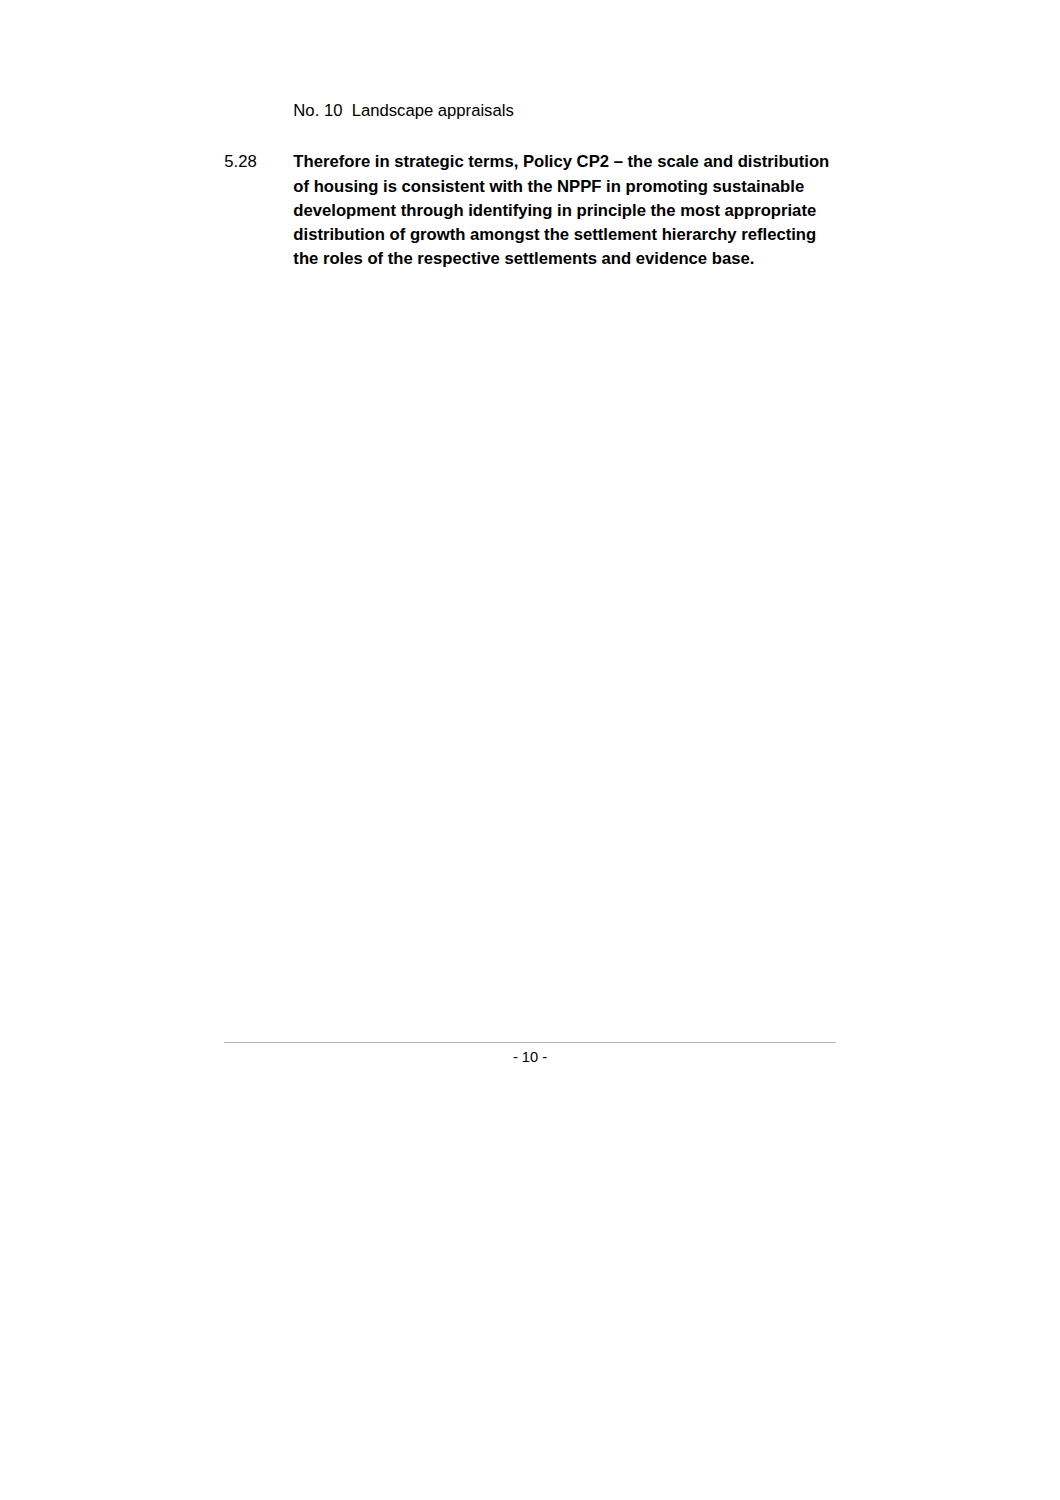No. 10 Landscape appraisals
5.28
Therefore in strategic terms, Policy CP2 – the scale and distribution of housing is consistent with the NPPF in promoting sustainable development through identifying in principle the most appropriate distribution of growth amongst the settlement hierarchy reflecting the roles of the respective settlements and evidence base.
- 10 -